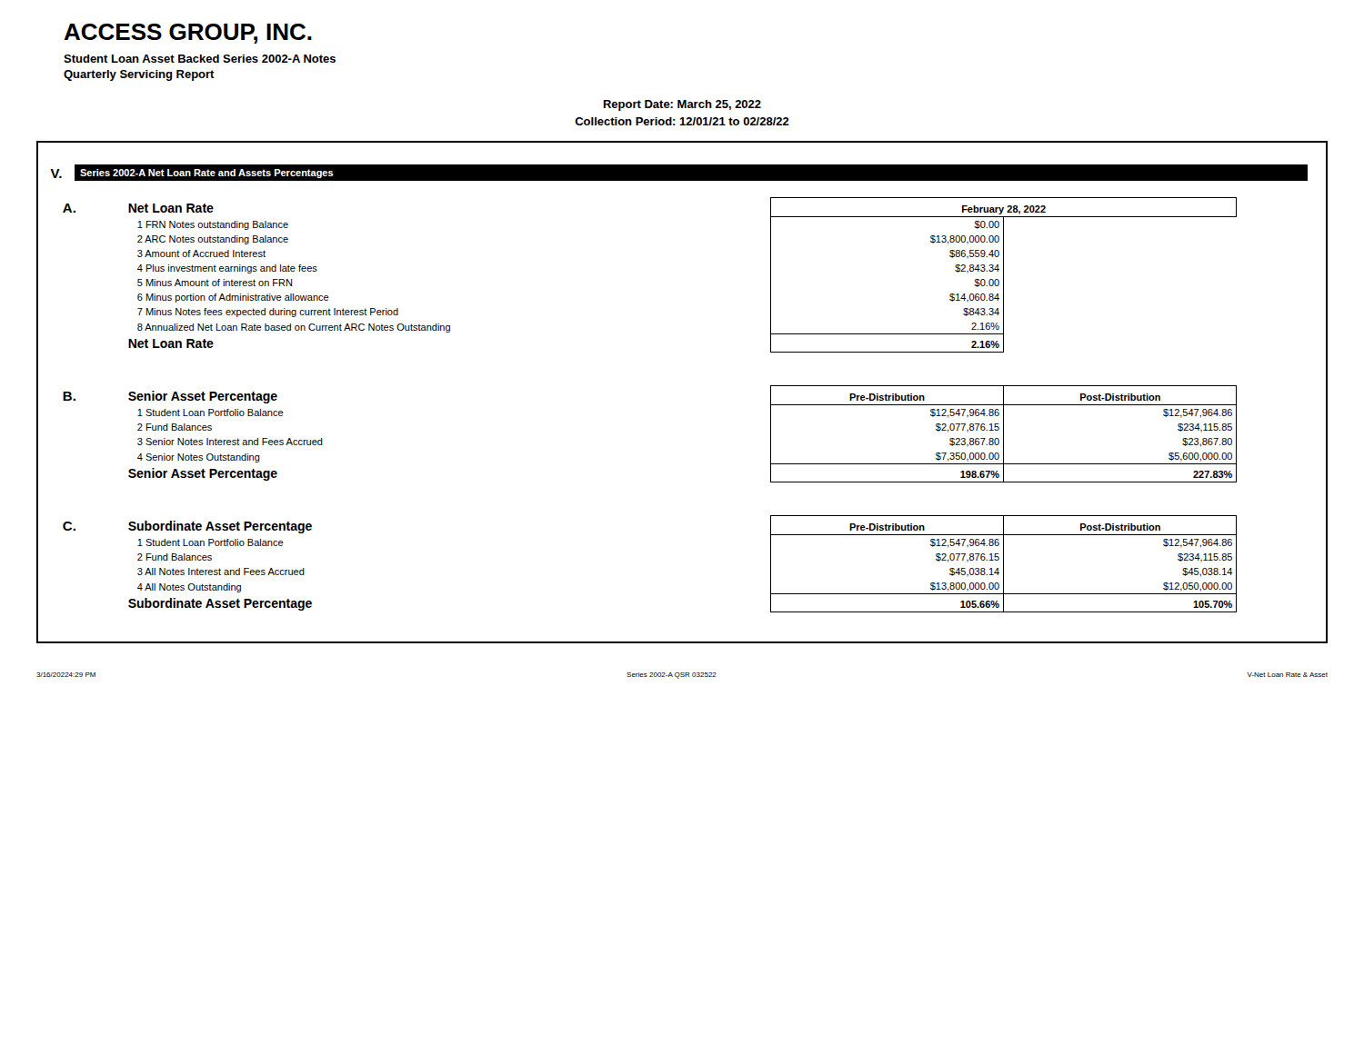ACCESS GROUP, INC.
Student Loan Asset Backed Series 2002-A Notes
Quarterly Servicing Report
Report Date: March 25, 2022
Collection Period: 12/01/21 to 02/28/22
V.
Series 2002-A Net Loan Rate and Assets Percentages
| A. | Net Loan Rate | February 28, 2022 | |
| | 1 FRN Notes outstanding Balance | $0.00 | | |
| | 2 ARC Notes outstanding Balance | $13,800,000.00 | | |
| | 3 Amount of Accrued Interest | $86,559.40 | | |
| | 4 Plus investment earnings and late fees | $2,843.34 | | |
| | 5 Minus Amount of interest on FRN | $0.00 | | |
| | 6 Minus portion of Administrative allowance | $14,060.84 | | |
| | 7 Minus Notes fees expected during current Interest Period | $843.34 | | |
| | 8 Annualized Net Loan Rate based on Current ARC Notes Outstanding | 2.16% | | |
| | Net Loan Rate | 2.16% | | |
| B. | Senior Asset Percentage | Pre-Distribution | Post-Distribution | |
| | 1 Student Loan Portfolio Balance | $12,547,964.86 | $12,547,964.86 | |
| | 2 Fund Balances | $2,077,876.15 | $234,115.85 | |
| | 3 Senior Notes Interest and Fees Accrued | $23,867.80 | $23,867.80 | |
| | 4 Senior Notes Outstanding | $7,350,000.00 | $5,600,000.00 | |
| | Senior Asset Percentage | 198.67% | 227.83% | |
| C. | Subordinate Asset Percentage | Pre-Distribution | Post-Distribution | |
| | 1 Student Loan Portfolio Balance | $12,547,964.86 | $12,547,964.86 | |
| | 2 Fund Balances | $2,077,876.15 | $234,115.85 | |
| | 3 All Notes Interest and Fees Accrued | $45,038.14 | $45,038.14 | |
| | 4 All Notes Outstanding | $13,800,000.00 | $12,050,000.00 | |
| | Subordinate Asset Percentage | 105.66% | 105.70% | |
3/16/20224:29 PM
Series 2002-A QSR 032522
V-Net Loan Rate & Asset